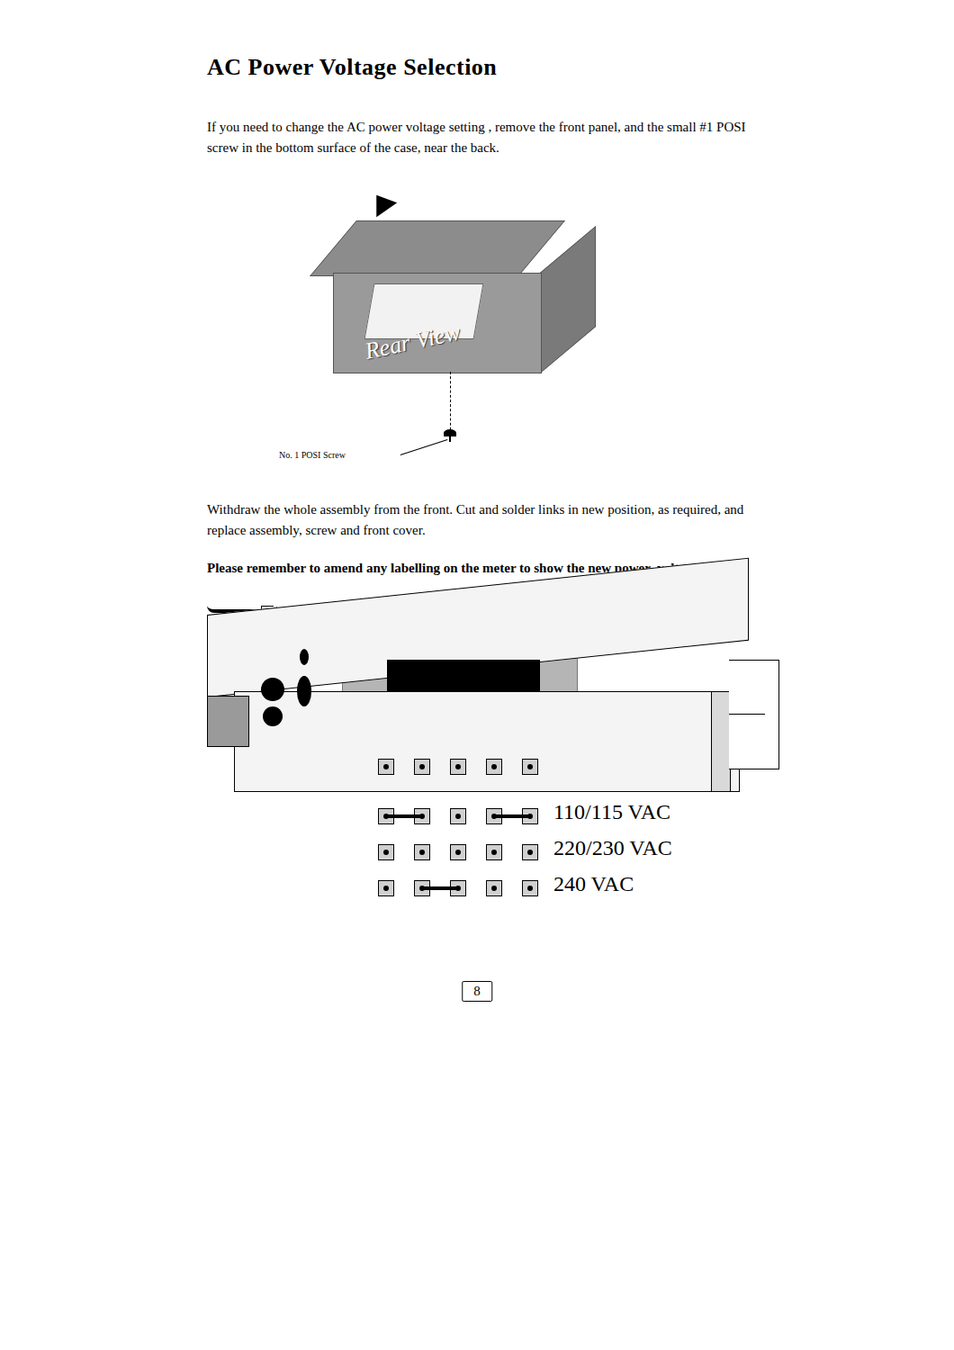AC Power Voltage Selection
If you need to change the AC power voltage setting , remove the front panel, and the small #1 POSI screw in the bottom surface of the case, near the back.
Rear View
No. 1 POSI Screw
Withdraw the whole assembly from the front. Cut and solder links in new position, as required, and replace assembly, screw and front cover.
Please remember to amend any labelling on the meter to show the new power voltage.
110/115 VAC
220/230 VAC
240 VAC
8